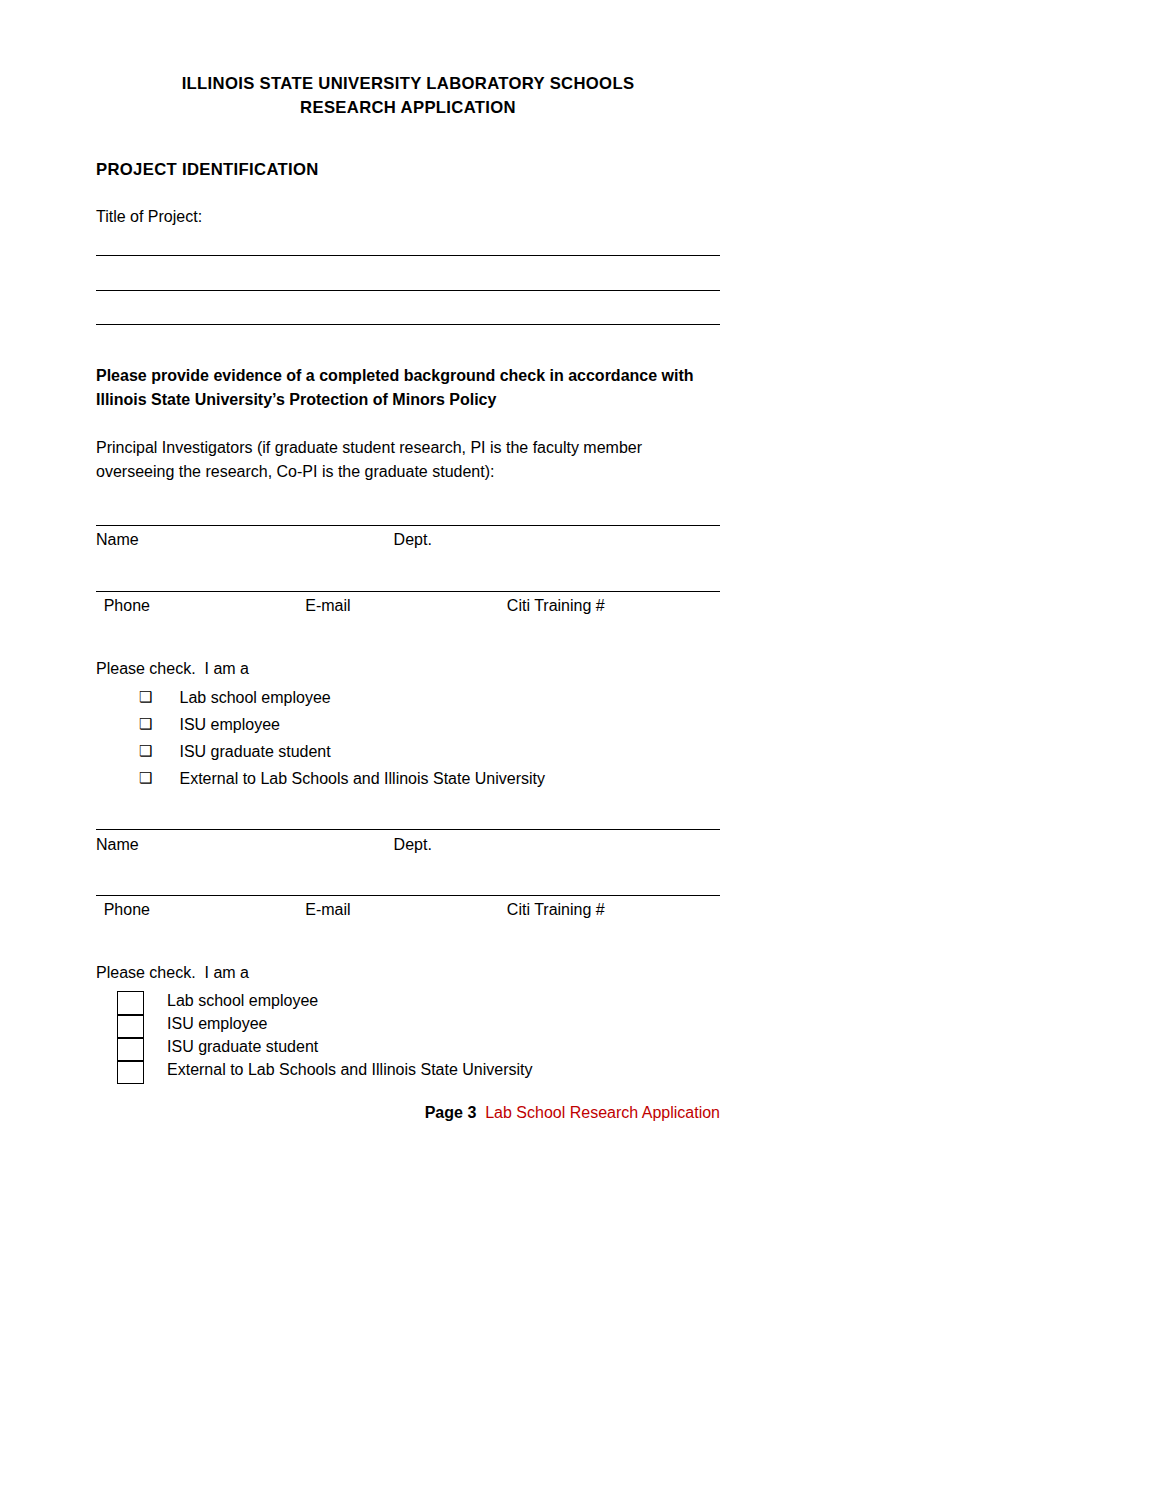ILLINOIS STATE UNIVERSITY LABORATORY SCHOOLS
RESEARCH APPLICATION
PROJECT IDENTIFICATION
Title of Project:
Please provide evidence of a completed background check in accordance with Illinois State University’s Protection of Minors Policy
Principal Investigators (if graduate student research, PI is the faculty member overseeing the research, Co-PI is the graduate student):
Name Dept.
Phone E-mail Citi Training #
Please check. I am a
Lab school employee
ISU employee
ISU graduate student
External to Lab Schools and Illinois State University
Name Dept.
Phone E-mail Citi Training #
Please check. I am a
Lab school employee
ISU employee
ISU graduate student
External to Lab Schools and Illinois State University
Page 3 Lab School Research Application